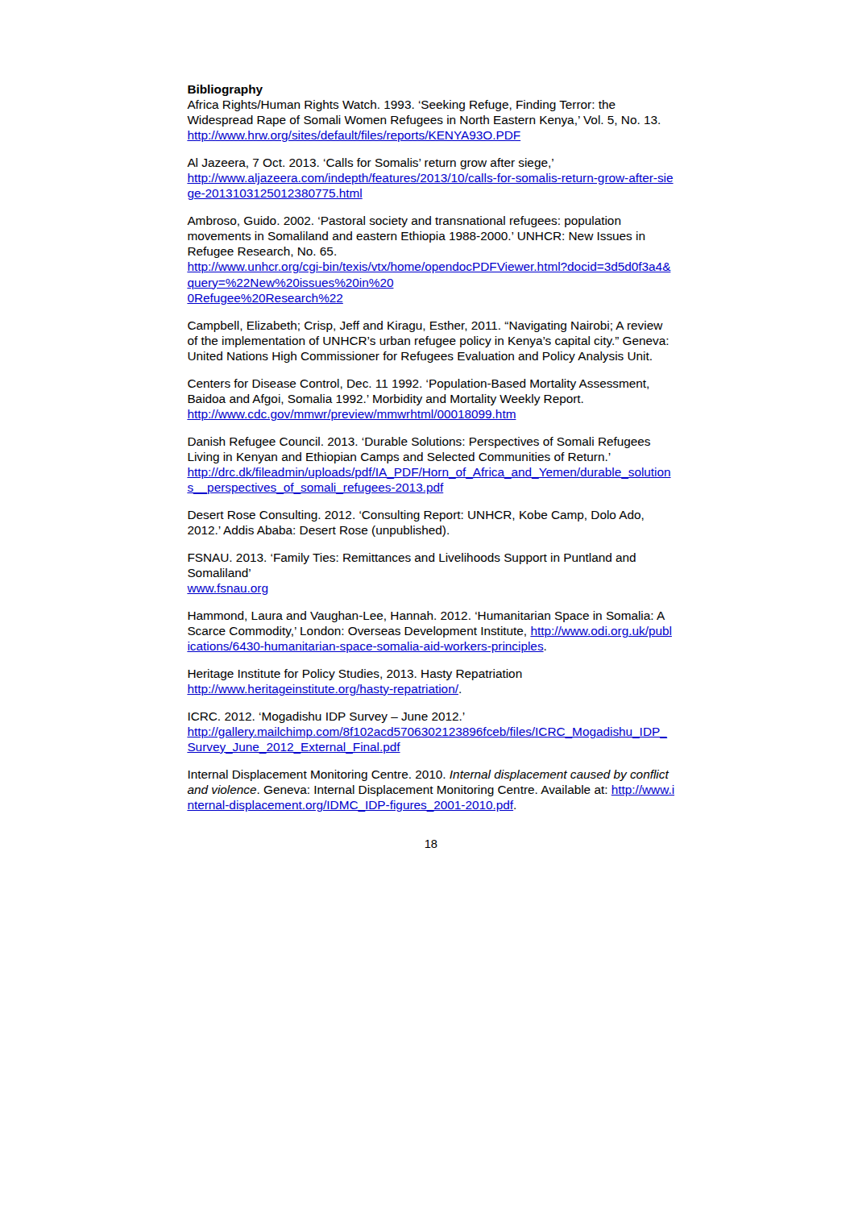Bibliography
Africa Rights/Human Rights Watch. 1993. ‘Seeking Refuge, Finding Terror: the Widespread Rape of Somali Women Refugees in North Eastern Kenya,’ Vol. 5, No. 13.
http://www.hrw.org/sites/default/files/reports/KENYA93O.PDF
Al Jazeera, 7 Oct. 2013. ‘Calls for Somalis’ return grow after siege,’
http://www.aljazeera.com/indepth/features/2013/10/calls-for-somalis-return-grow-after-siege-2013103125012380775.html
Ambroso, Guido. 2002. ‘Pastoral society and transnational refugees: population movements in Somaliland and eastern Ethiopia 1988-2000.’ UNHCR: New Issues in Refugee Research, No. 65.
http://www.unhcr.org/cgi-bin/texis/vtx/home/opendocPDFViewer.html?docid=3d5d0f3a4&query=%22New%20issues%20in%20
0Refugee%20Research%22
Campbell, Elizabeth; Crisp, Jeff and Kiragu, Esther, 2011. “Navigating Nairobi; A review of the implementation of UNHCR’s urban refugee policy in Kenya’s capital city.” Geneva: United Nations High Commissioner for Refugees Evaluation and Policy Analysis Unit.
Centers for Disease Control, Dec. 11 1992. ‘Population-Based Mortality Assessment, Baidoa and Afgoi, Somalia 1992.’ Morbidity and Mortality Weekly Report.
http://www.cdc.gov/mmwr/preview/mmwrhtml/00018099.htm
Danish Refugee Council. 2013. ‘Durable Solutions: Perspectives of Somali Refugees Living in Kenyan and Ethiopian Camps and Selected Communities of Return.’
http://drc.dk/fileadmin/uploads/pdf/IA_PDF/Horn_of_Africa_and_Yemen/durable_solutions__perspectives_of_somali_refugees-2013.pdf
Desert Rose Consulting. 2012. ‘Consulting Report: UNHCR, Kobe Camp, Dolo Ado, 2012.’ Addis Ababa: Desert Rose (unpublished).
FSNAU. 2013. ‘Family Ties: Remittances and Livelihoods Support in Puntland and Somaliland’
www.fsnau.org
Hammond, Laura and Vaughan-Lee, Hannah. 2012. ‘Humanitarian Space in Somalia: A Scarce Commodity,’ London: Overseas Development Institute, http://www.odi.org.uk/publications/6430-humanitarian-space-somalia-aid-workers-principles.
Heritage Institute for Policy Studies, 2013. Hasty Repatriation
http://www.heritageinstitute.org/hasty-repatriation/.
ICRC. 2012. ‘Mogadishu IDP Survey – June 2012.’
http://gallery.mailchimp.com/8f102acd5706302123896fceb/files/ICRC_Mogadishu_IDP_Survey_June_2012_External_Final.pdf
Internal Displacement Monitoring Centre. 2010. Internal displacement caused by conflict and violence. Geneva: Internal Displacement Monitoring Centre. Available at: http://www.internal-displacement.org/IDMC_IDP-figures_2001-2010.pdf.
18